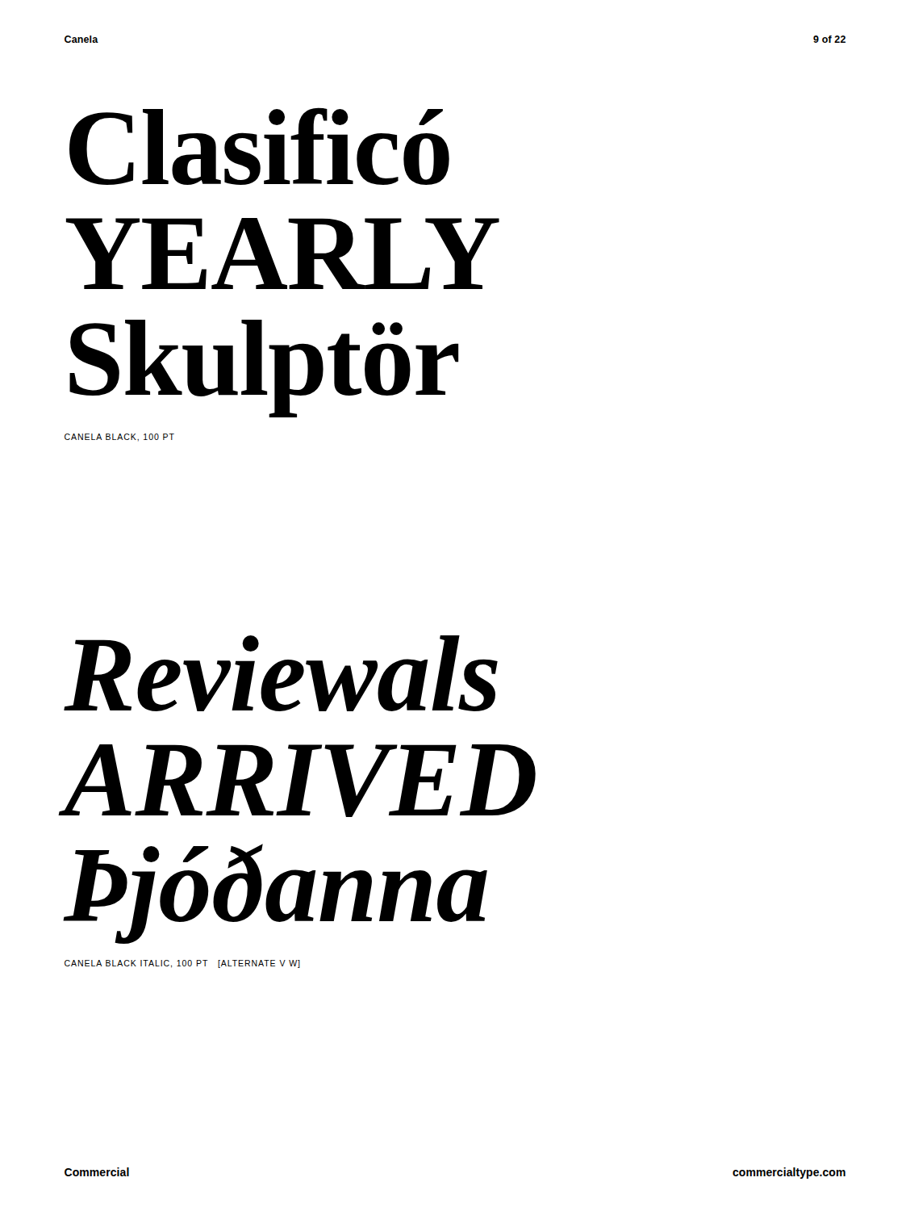Canela 9 of 22
Clasificó
YEARLY
Skulptör
Canela Black, 100 pt
Reviewals
ARRIVED
Þjóðanna
Canela Black Italic, 100 pt [Alternate v w]
Commercial commercialtype.com